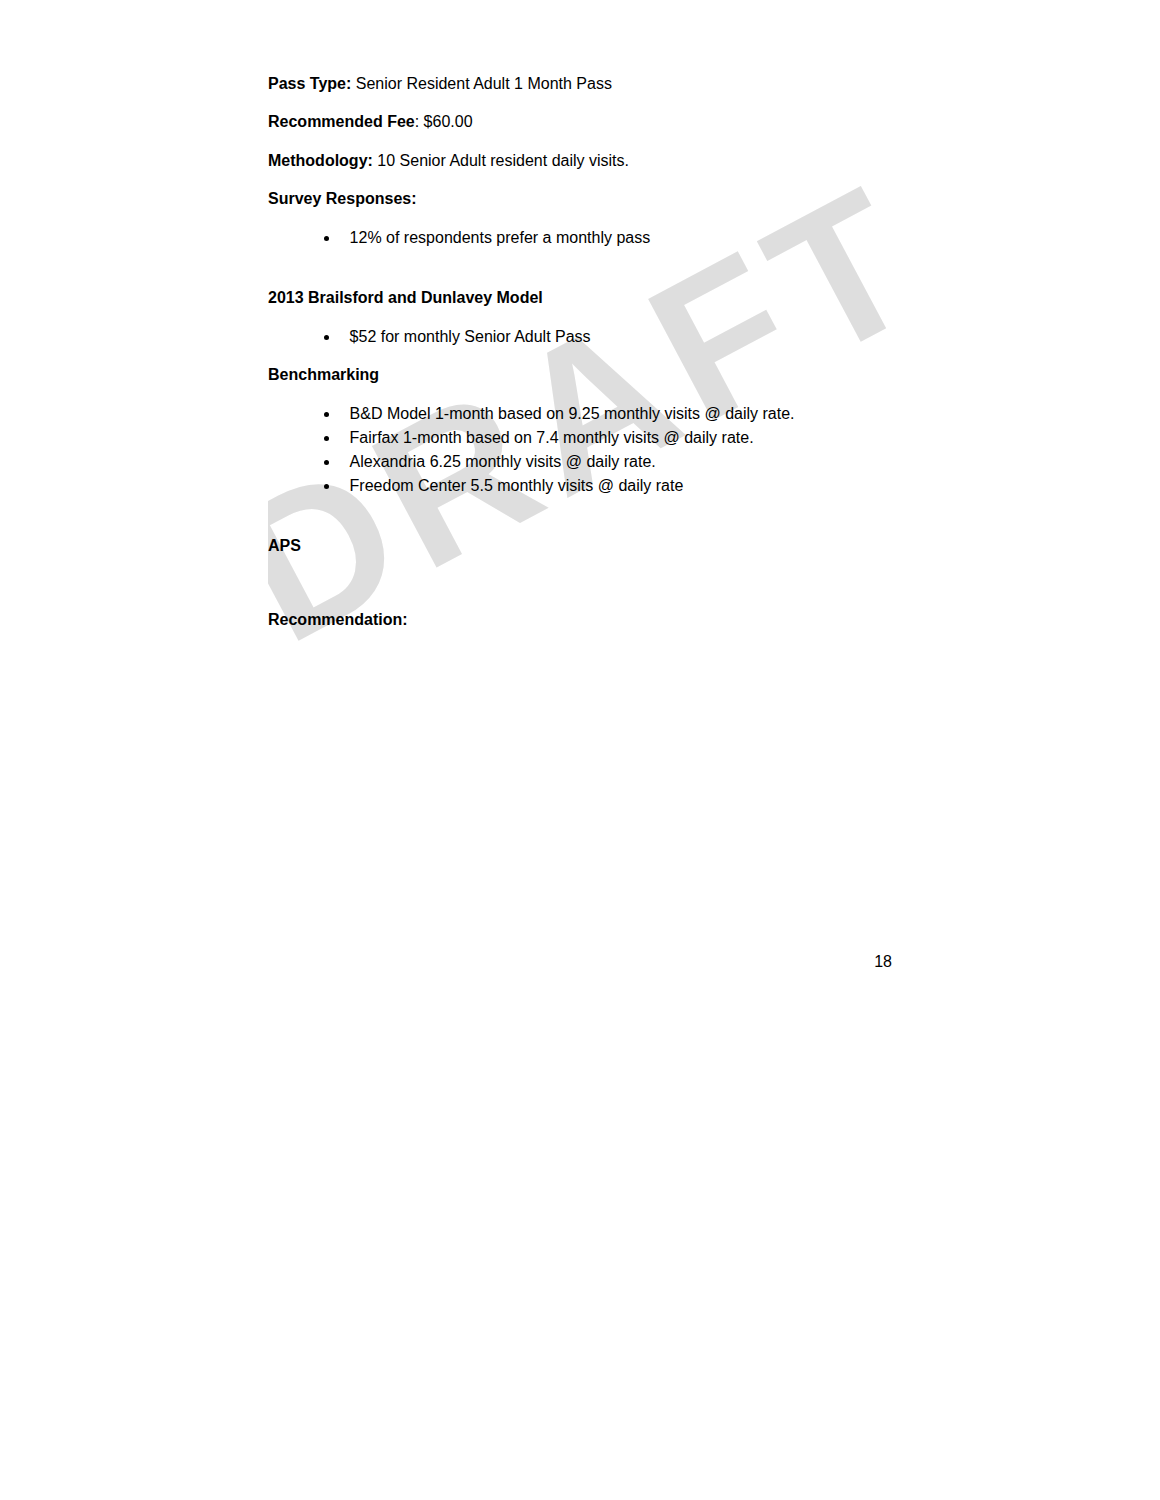DRAFT
Pass Type: Senior Resident Adult 1 Month Pass
Recommended Fee: $60.00
Methodology: 10 Senior Adult resident daily visits.
Survey Responses:
12% of respondents prefer a monthly pass
2013 Brailsford and Dunlavey Model
$52 for monthly Senior Adult Pass
Benchmarking
B&D Model 1-month based on 9.25 monthly visits @ daily rate.
Fairfax 1-month based on 7.4 monthly visits @ daily rate.
Alexandria 6.25 monthly visits @ daily rate.
Freedom Center 5.5 monthly visits @ daily rate
APS
Recommendation:
18